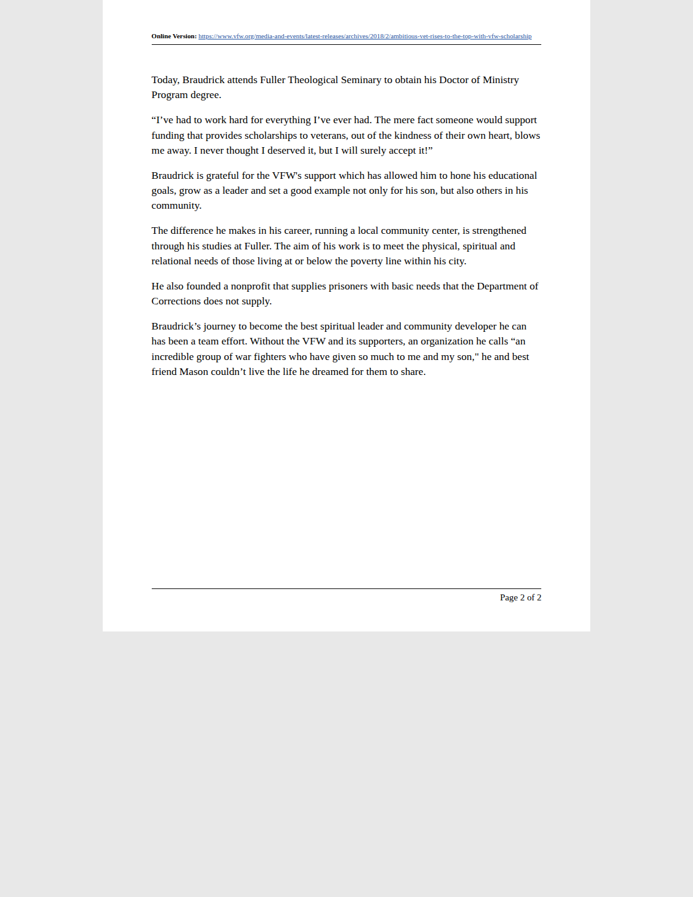Online Version: https://www.vfw.org/media-and-events/latest-releases/archives/2018/2/ambitious-vet-rises-to-the-top-with-vfw-scholarship
Today, Braudrick attends Fuller Theological Seminary to obtain his Doctor of Ministry Program degree.
“I’ve had to work hard for everything I’ve ever had. The mere fact someone would support funding that provides scholarships to veterans, out of the kindness of their own heart, blows me away. I never thought I deserved it, but I will surely accept it!”
Braudrick is grateful for the VFW's support which has allowed him to hone his educational goals, grow as a leader and set a good example not only for his son, but also others in his community.
The difference he makes in his career, running a local community center, is strengthened through his studies at Fuller. The aim of his work is to meet the physical, spiritual and relational needs of those living at or below the poverty line within his city.
He also founded a nonprofit that supplies prisoners with basic needs that the Department of Corrections does not supply.
Braudrick’s journey to become the best spiritual leader and community developer he can has been a team effort. Without the VFW and its supporters, an organization he calls “an incredible group of war fighters who have given so much to me and my son," he and best friend Mason couldn’t live the life he dreamed for them to share.
Page 2 of 2